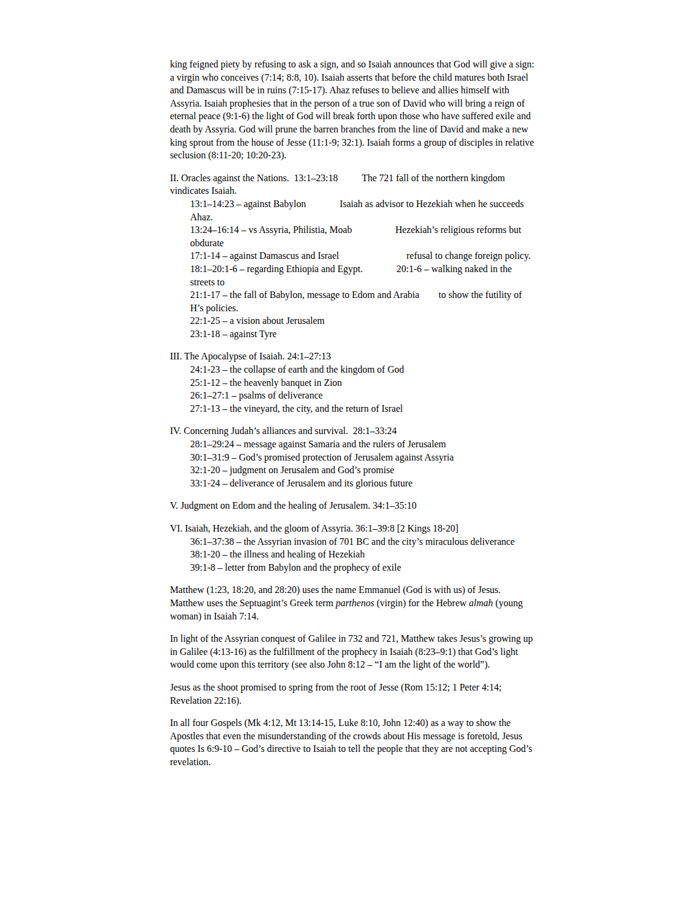king feigned piety by refusing to ask a sign, and so Isaiah announces that God will give a sign: a virgin who conceives (7:14; 8:8, 10). Isaiah asserts that before the child matures both Israel and Damascus will be in ruins (7:15-17). Ahaz refuses to believe and allies himself with Assyria. Isaiah prophesies that in the person of a true son of David who will bring a reign of eternal peace (9:1-6) the light of God will break forth upon those who have suffered exile and death by Assyria. God will prune the barren branches from the line of David and make a new king sprout from the house of Jesse (11:1-9; 32:1). Isaiah forms a group of disciples in relative seclusion (8:11-20; 10:20-23).
II. Oracles against the Nations. 13:1–23:18 The 721 fall of the northern kingdom vindicates Isaiah.
13:1–14:23 – against Babylon Isaiah as advisor to Hezekiah when he succeeds Ahaz. 13:24–16:14 – vs Assyria, Philistia, Moab Hezekiah’s religious reforms but obdurate 17:1-14 – against Damascus and Israel refusal to change foreign policy. 18:1–20:1-6 – regarding Ethiopia and Egypt. 20:1-6 – walking naked in the streets to 21:1-17 – the fall of Babylon, message to Edom and Arabia to show the futility of H’s policies. 22:1-25 – a vision about Jerusalem 23:1-18 – against Tyre
III. The Apocalypse of Isaiah. 24:1–27:13
24:1-23 – the collapse of earth and the kingdom of God 25:1-12 – the heavenly banquet in Zion 26:1–27:1 – psalms of deliverance 27:1-13 – the vineyard, the city, and the return of Israel
IV. Concerning Judah’s alliances and survival. 28:1–33:24
28:1–29:24 – message against Samaria and the rulers of Jerusalem 30:1–31:9 – God’s promised protection of Jerusalem against Assyria 32:1-20 – judgment on Jerusalem and God’s promise 33:1-24 – deliverance of Jerusalem and its glorious future
V. Judgment on Edom and the healing of Jerusalem. 34:1–35:10
VI. Isaiah, Hezekiah, and the gloom of Assyria. 36:1–39:8 [2 Kings 18-20]
36:1–37:38 – the Assyrian invasion of 701 BC and the city’s miraculous deliverance 38:1-20 – the illness and healing of Hezekiah 39:1-8 – letter from Babylon and the prophecy of exile
Matthew (1:23, 18:20, and 28:20) uses the name Emmanuel (God is with us) of Jesus. Matthew uses the Septuagint’s Greek term parthenos (virgin) for the Hebrew almah (young woman) in Isaiah 7:14.
In light of the Assyrian conquest of Galilee in 732 and 721, Matthew takes Jesus’s growing up in Galilee (4:13-16) as the fulfillment of the prophecy in Isaiah (8:23–9:1) that God’s light would come upon this territory (see also John 8:12 – “I am the light of the world”).
Jesus as the shoot promised to spring from the root of Jesse (Rom 15:12; 1 Peter 4:14; Revelation 22:16).
In all four Gospels (Mk 4:12, Mt 13:14-15, Luke 8:10, John 12:40) as a way to show the Apostles that even the misunderstanding of the crowds about His message is foretold, Jesus quotes Is 6:9-10 – God’s directive to Isaiah to tell the people that they are not accepting God’s revelation.